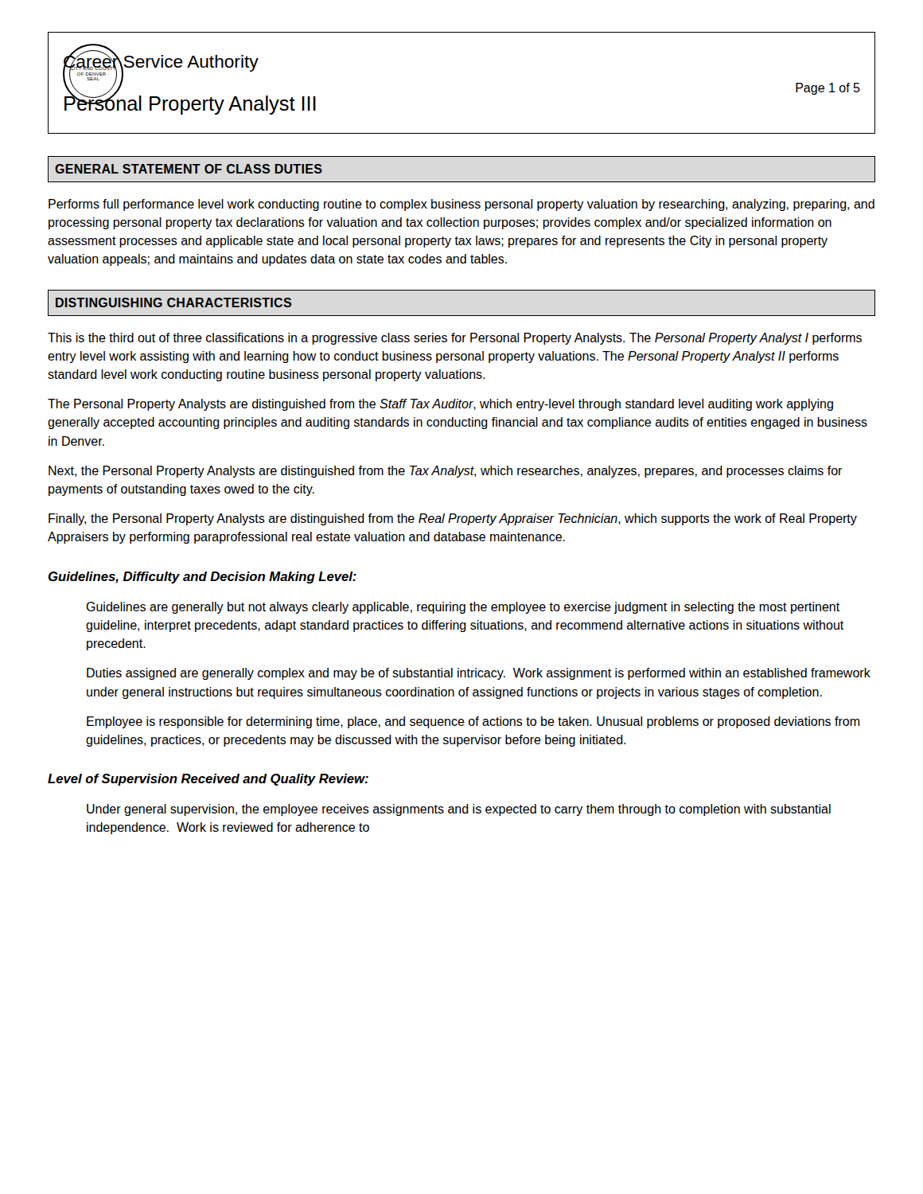CITY AND COUNTY OF DENVER · SEAL
Page 1 of 5
Career Service Authority
Personal Property Analyst III
GENERAL STATEMENT OF CLASS DUTIES
Performs full performance level work conducting routine to complex business personal property valuation by researching, analyzing, preparing, and processing personal property tax declarations for valuation and tax collection purposes; provides complex and/or specialized information on assessment processes and applicable state and local personal property tax laws; prepares for and represents the City in personal property valuation appeals; and maintains and updates data on state tax codes and tables.
DISTINGUISHING CHARACTERISTICS
This is the third out of three classifications in a progressive class series for Personal Property Analysts. The Personal Property Analyst I performs entry level work assisting with and learning how to conduct business personal property valuations. The Personal Property Analyst II performs standard level work conducting routine business personal property valuations.
The Personal Property Analysts are distinguished from the Staff Tax Auditor, which entry-level through standard level auditing work applying generally accepted accounting principles and auditing standards in conducting financial and tax compliance audits of entities engaged in business in Denver.
Next, the Personal Property Analysts are distinguished from the Tax Analyst, which researches, analyzes, prepares, and processes claims for payments of outstanding taxes owed to the city.
Finally, the Personal Property Analysts are distinguished from the Real Property Appraiser Technician, which supports the work of Real Property Appraisers by performing paraprofessional real estate valuation and database maintenance.
Guidelines, Difficulty and Decision Making Level:
Guidelines are generally but not always clearly applicable, requiring the employee to exercise judgment in selecting the most pertinent guideline, interpret precedents, adapt standard practices to differing situations, and recommend alternative actions in situations without precedent.
Duties assigned are generally complex and may be of substantial intricacy. Work assignment is performed within an established framework under general instructions but requires simultaneous coordination of assigned functions or projects in various stages of completion.
Employee is responsible for determining time, place, and sequence of actions to be taken. Unusual problems or proposed deviations from guidelines, practices, or precedents may be discussed with the supervisor before being initiated.
Level of Supervision Received and Quality Review:
Under general supervision, the employee receives assignments and is expected to carry them through to completion with substantial independence. Work is reviewed for adherence to